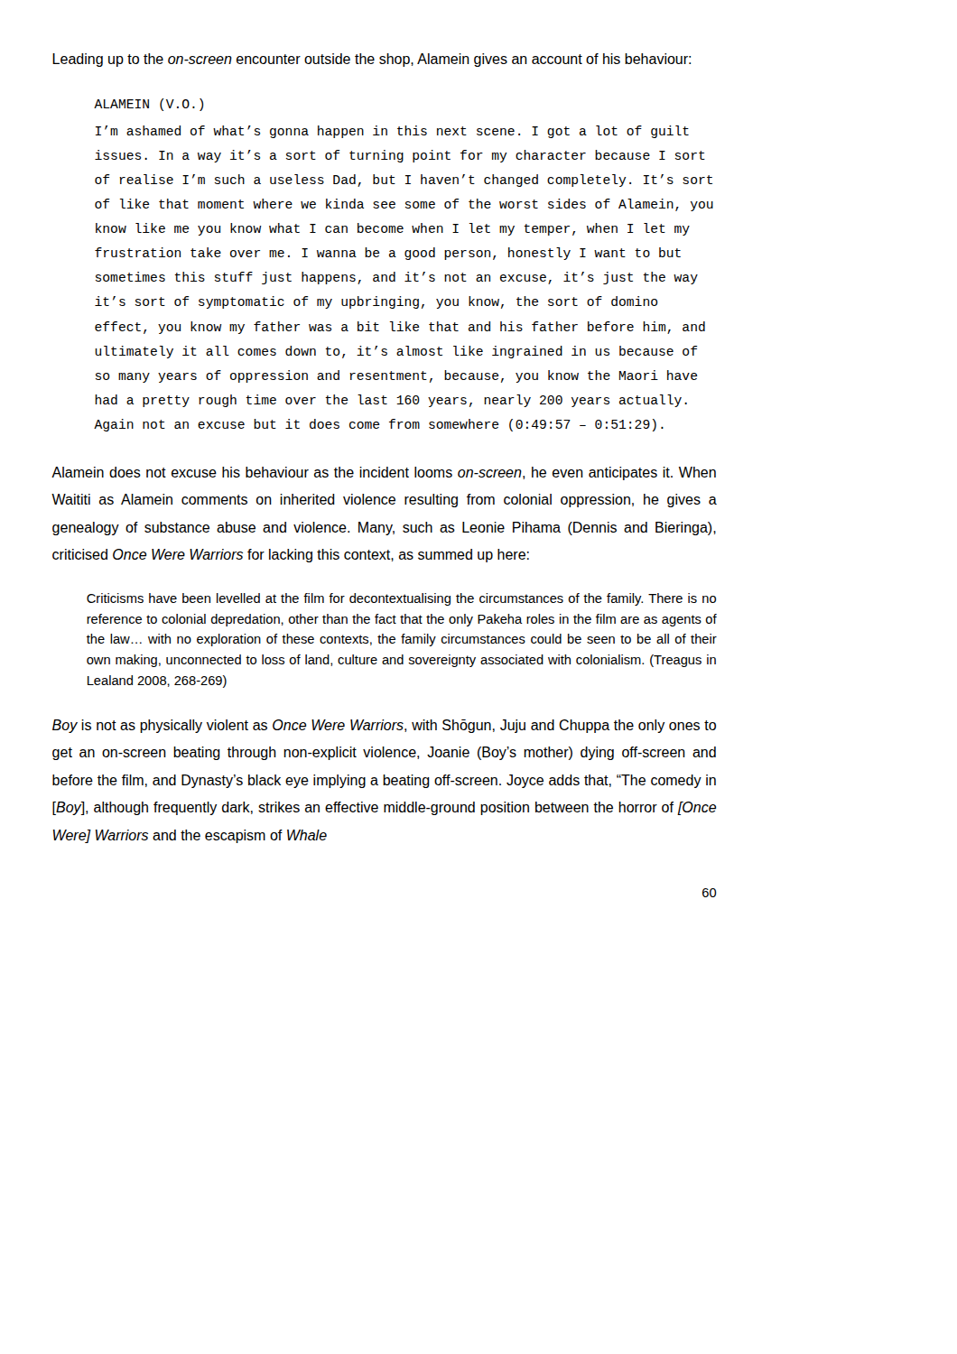Leading up to the on-screen encounter outside the shop, Alamein gives an account of his behaviour:
ALAMEIN (V.O.)
I’m ashamed of what’s gonna happen in this next scene. I got a lot of guilt issues. In a way it’s a sort of turning point for my character because I sort of realise I’m such a useless Dad, but I haven’t changed completely. It’s sort of like that moment where we kinda see some of the worst sides of Alamein, you know like me you know what I can become when I let my temper, when I let my frustration take over me. I wanna be a good person, honestly I want to but sometimes this stuff just happens, and it’s not an excuse, it’s just the way it’s sort of symptomatic of my upbringing, you know, the sort of domino effect, you know my father was a bit like that and his father before him, and ultimately it all comes down to, it’s almost like ingrained in us because of so many years of oppression and resentment, because, you know the Maori have had a pretty rough time over the last 160 years, nearly 200 years actually. Again not an excuse but it does come from somewhere (0:49:57 – 0:51:29).
Alamein does not excuse his behaviour as the incident looms on-screen, he even anticipates it. When Waititi as Alamein comments on inherited violence resulting from colonial oppression, he gives a genealogy of substance abuse and violence. Many, such as Leonie Pihama (Dennis and Bieringa), criticised Once Were Warriors for lacking this context, as summed up here:
Criticisms have been levelled at the film for decontextualising the circumstances of the family. There is no reference to colonial depredation, other than the fact that the only Pakeha roles in the film are as agents of the law… with no exploration of these contexts, the family circumstances could be seen to be all of their own making, unconnected to loss of land, culture and sovereignty associated with colonialism. (Treagus in Lealand 2008, 268-269)
Boy is not as physically violent as Once Were Warriors, with Shōgun, Juju and Chuppa the only ones to get an on-screen beating through non-explicit violence, Joanie (Boy’s mother) dying off-screen and before the film, and Dynasty’s black eye implying a beating off-screen. Joyce adds that, “The comedy in [Boy], although frequently dark, strikes an effective middle-ground position between the horror of [Once Were] Warriors and the escapism of Whale
60